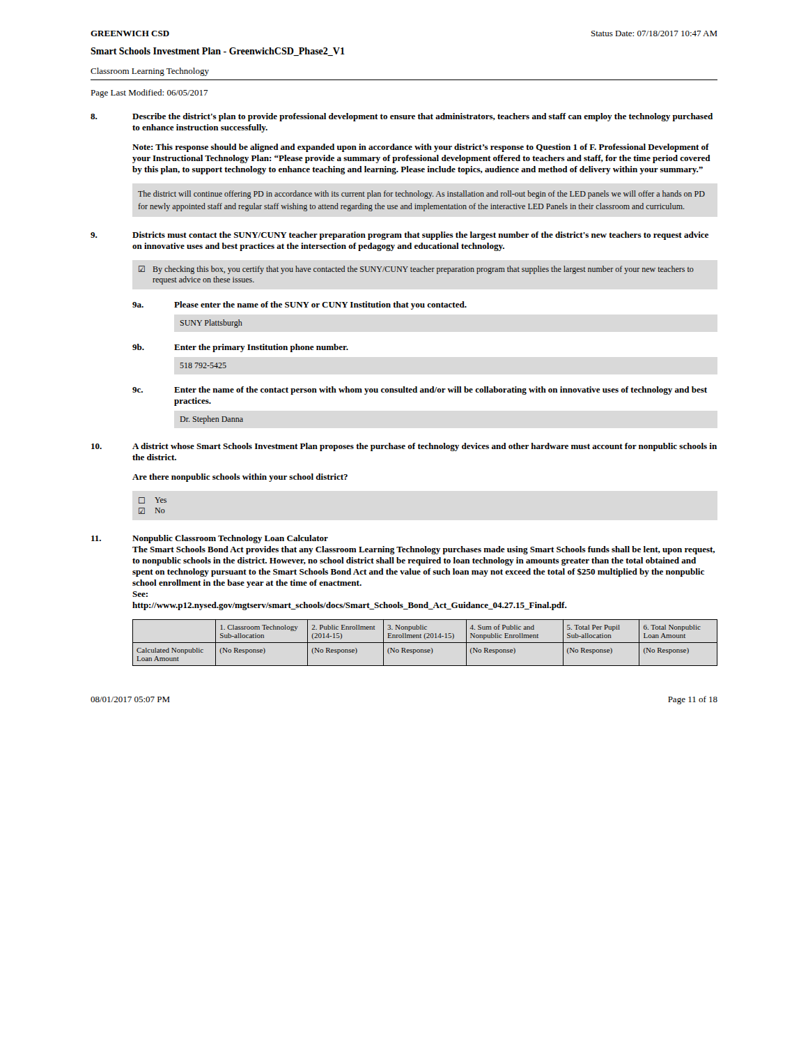GREENWICH CSD
Status Date: 07/18/2017 10:47 AM
Smart Schools Investment Plan - GreenwichCSD_Phase2_V1
Classroom Learning Technology
Page Last Modified: 06/05/2017
8.
Describe the district's plan to provide professional development to ensure that administrators, teachers and staff can employ the technology purchased to enhance instruction successfully.
Note: This response should be aligned and expanded upon in accordance with your district’s response to Question 1 of F. Professional Development of your Instructional Technology Plan: “Please provide a summary of professional development offered to teachers and staff, for the time period covered by this plan, to support technology to enhance teaching and learning. Please include topics, audience and method of delivery within your summary.”
The district will continue offering PD in accordance with its current plan for technology. As installation and roll-out begin of the LED panels we will offer a hands on PD for newly appointed staff and regular staff wishing to attend regarding the use and implementation of the interactive LED Panels in their classroom and curriculum.
9.
Districts must contact the SUNY/CUNY teacher preparation program that supplies the largest number of the district's new teachers to request advice on innovative uses and best practices at the intersection of pedagogy and educational technology.
☑ By checking this box, you certify that you have contacted the SUNY/CUNY teacher preparation program that supplies the largest number of your new teachers to request advice on these issues.
9a.
Please enter the name of the SUNY or CUNY Institution that you contacted.
SUNY Plattsburgh
9b.
Enter the primary Institution phone number.
518 792-5425
9c.
Enter the name of the contact person with whom you consulted and/or will be collaborating with on innovative uses of technology and best practices.
Dr. Stephen Danna
10.
A district whose Smart Schools Investment Plan proposes the purchase of technology devices and other hardware must account for nonpublic schools in the district.
Are there nonpublic schools within your school district?
☐Yes
☑No
11.
Nonpublic Classroom Technology Loan Calculator
The Smart Schools Bond Act provides that any Classroom Learning Technology purchases made using Smart Schools funds shall be lent, upon request, to nonpublic schools in the district. However, no school district shall be required to loan technology in amounts greater than the total obtained and spent on technology pursuant to the Smart Schools Bond Act and the value of such loan may not exceed the total of $250 multiplied by the nonpublic school enrollment in the base year at the time of enactment.
See:
http://www.p12.nysed.gov/mgtserv/smart_schools/docs/Smart_Schools_Bond_Act_Guidance_04.27.15_Final.pdf.
| | 1. Classroom Technology Sub-allocation | 2. Public Enrollment (2014-15) | 3. Nonpublic Enrollment (2014-15) | 4. Sum of Public and Nonpublic Enrollment | 5. Total Per Pupil Sub-allocation | 6. Total Nonpublic Loan Amount |
| --- | --- | --- | --- | --- | --- | --- |
| Calculated Nonpublic Loan Amount | (No Response) | (No Response) | (No Response) | (No Response) | (No Response) | (No Response) |
08/01/2017 05:07 PM
Page 11 of 18